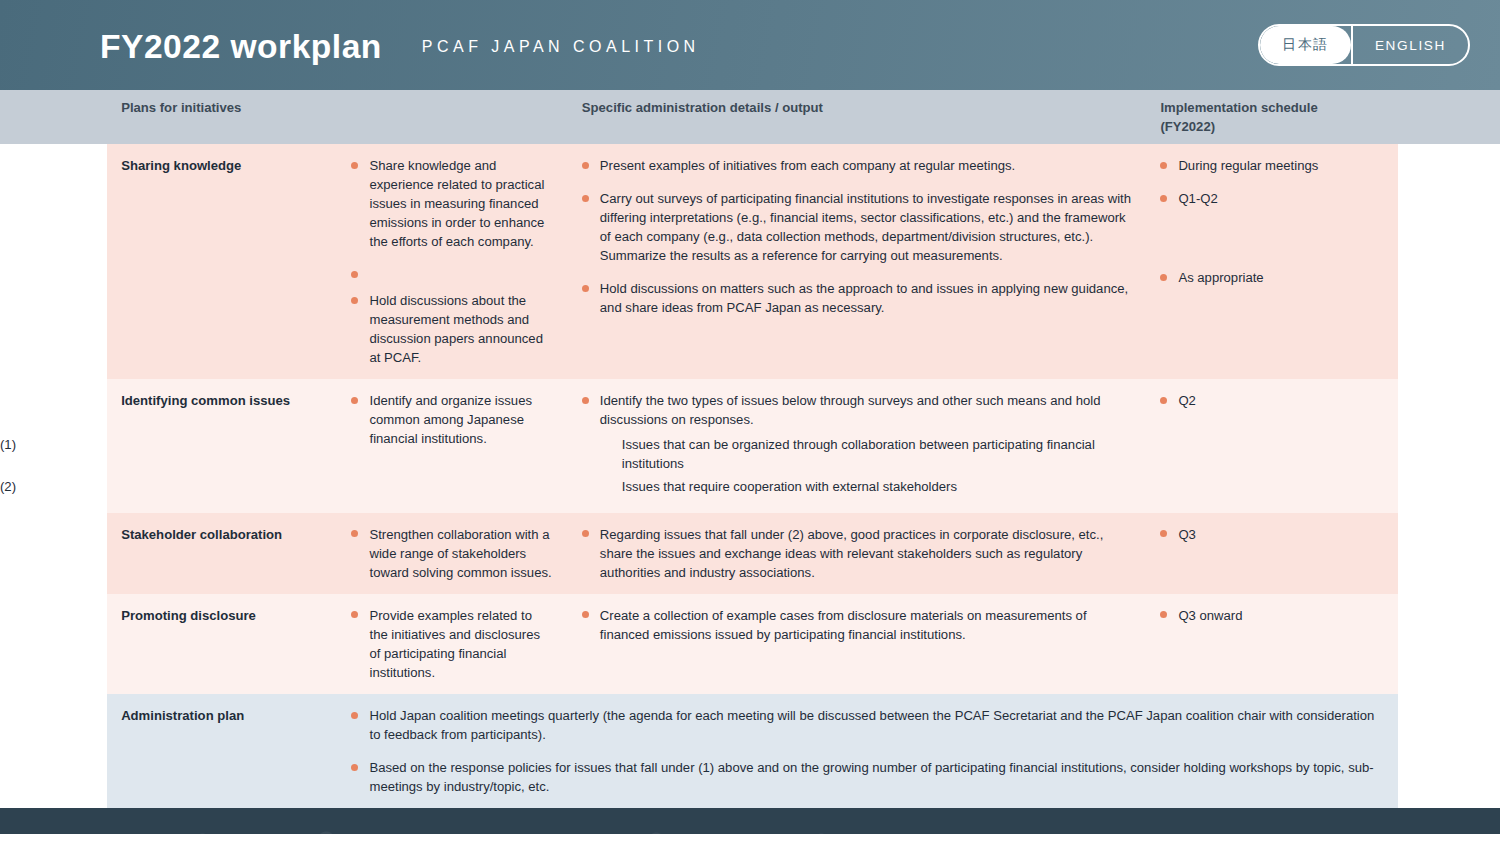FY2022 workplan
PCAF Japan Coalition
日本語 ENGLISH
| | Plans for initiatives | Specific administration details / output | Implementation schedule (FY2022) | |
| --- | --- | --- | --- | --- |
| | Sharing knowledge | Share knowledge and experience related to practical issues in measuring financed emissions in order to enhance the efforts of each company. Hold discussions about the measurement methods and discussion papers announced at PCAF. | Present examples of initiatives from each company at regular meetings. Carry out surveys of participating financial institutions to investigate responses in areas with differing interpretations (e.g., financial items, sector classifications, etc.) and the framework of each company (e.g., data collection methods, department/division structures, etc.). Summarize the results as a reference for carrying out measurements. Hold discussions on matters such as the approach to and issues in applying new guidance, and share ideas from PCAF Japan as necessary. | During regular meetings Q1-Q2 As appropriate | |
| | Identifying common issues | Identify and organize issues common among Japanese financial institutions. | Identify the two types of issues below through surveys and other such means and hold discussions on responses. (1) Issues that can be organized through collaboration between participating financial institutions (2) Issues that require cooperation with external stakeholders | Q2 | |
| | Stakeholder collaboration | Strengthen collaboration with a wide range of stakeholders toward solving common issues. | Regarding issues that fall under (2) above, good practices in corporate disclosure, etc., share the issues and exchange ideas with relevant stakeholders such as regulatory authorities and industry associations. | Q3 | |
| | Promoting disclosure | Provide examples related to the initiatives and disclosures of participating financial institutions. | Create a collection of example cases from disclosure materials on measurements of financed emissions issued by participating financial institutions. | Q3 onward | |
| | Administration plan | Hold Japan coalition meetings quarterly (the agenda for each meeting will be discussed between the PCAF Secretariat and the PCAF Japan coalition chair with consideration to feedback from participants). Based on the response policies for issues that fall under (1) above and on the growing number of participating financial institutions, consider holding workshops by topic, sub-meetings by industry/topic, etc. | |